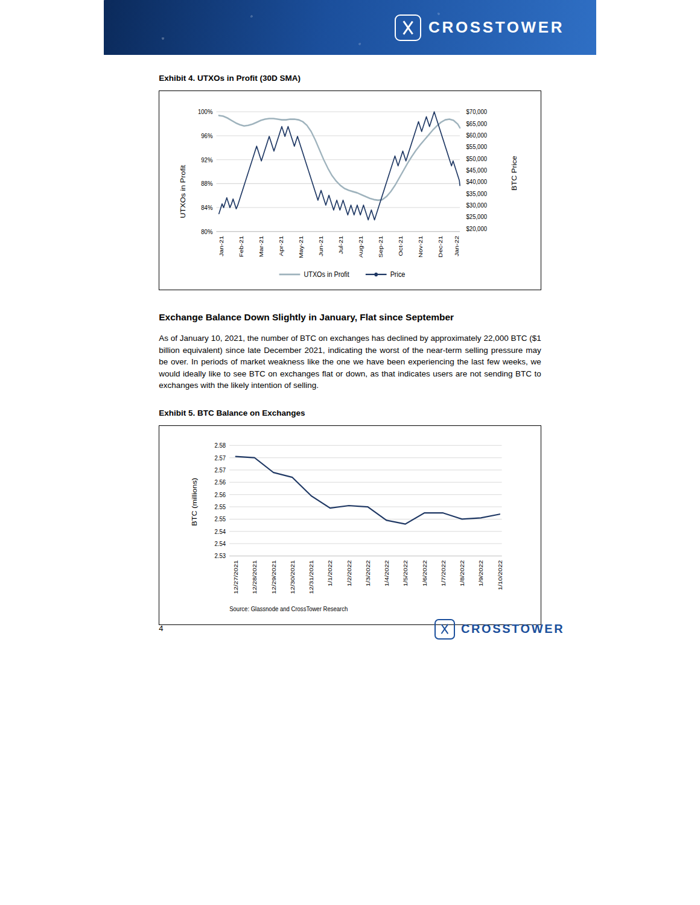CROSSTOWER
Exhibit 4. UTXOs in Profit (30D SMA)
100% 96% 92% 88% 84% 80% UTXOs in Profit $70,000 $65,000 $60,000 $55,000 $50,000 $45,000 $40,000 $35,000 $30,000 $25,000 $20,000 BTC Price Jan-21 Feb-21 Mar-21 Apr-21 May-21 Jun-21 Jul-21 Aug-21 Sep-21 Oct-21 Nov-21 Dec-21 Jan-22 UTXOs in Profit Price
Exchange Balance Down Slightly in January, Flat since September
As of January 10, 2021, the number of BTC on exchanges has declined by approximately 22,000 BTC ($1 billion equivalent) since late December 2021, indicating the worst of the near-term selling pressure may be over. In periods of market weakness like the one we have been experiencing the last few weeks, we would ideally like to see BTC on exchanges flat or down, as that indicates users are not sending BTC to exchanges with the likely intention of selling.
Exhibit 5. BTC Balance on Exchanges
2.58 2.57 2.57 2.56 2.56 2.55 2.55 2.54 2.54 2.53 BTC (millions) 12/27/2021 12/28/2021 12/29/2021 12/30/2021 12/31/2021 1/1/2022 1/2/2022 1/3/2022 1/4/2022 1/5/2022 1/6/2022 1/7/2022 1/8/2022 1/9/2022 1/10/2022 Source: Glassnode and CrossTower Research
4
CROSSTOWER